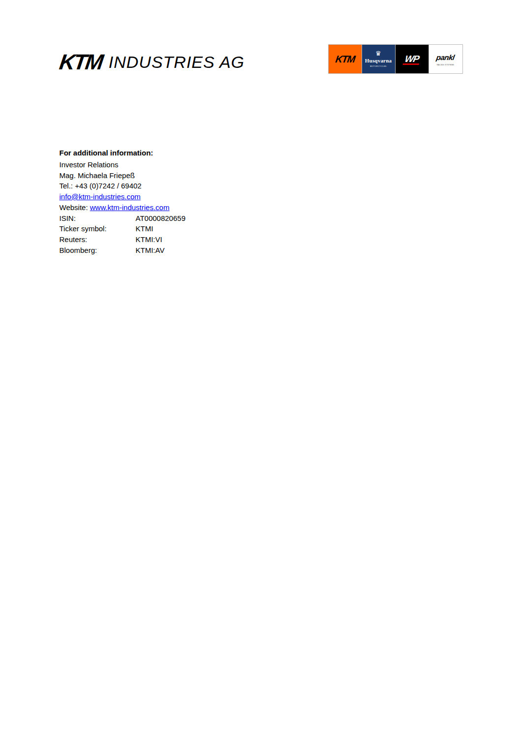KTM INDUSTRIES AG
KTM
♛ Husqvarna Motorcycles
WP
pankl Racing Systems
For additional information:
Investor Relations
Mag. Michaela Friepeß
Tel.: +43 (0)7242 / 69402
info@ktm-industries.com
Website: www.ktm-industries.com
| ISIN: | AT0000820659 |
| Ticker symbol: | KTMI |
| Reuters: | KTMI:VI |
| Bloomberg: | KTMI:AV |